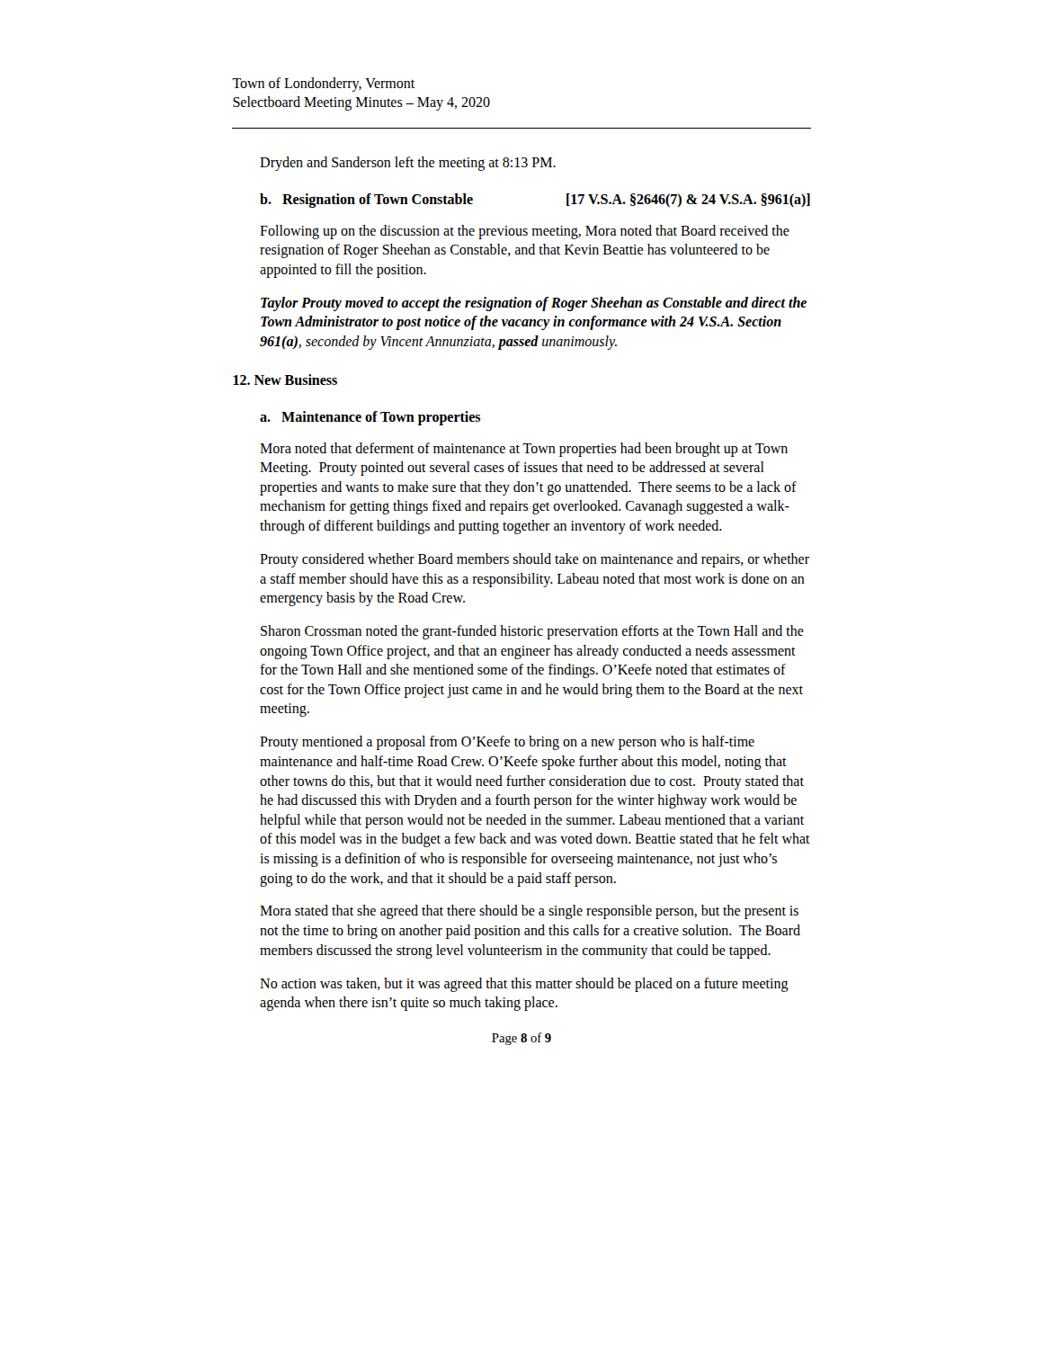Town of Londonderry, Vermont
Selectboard Meeting Minutes – May 4, 2020
Dryden and Sanderson left the meeting at 8:13 PM.
b. Resignation of Town Constable [17 V.S.A. §2646(7) & 24 V.S.A. §961(a)]
Following up on the discussion at the previous meeting, Mora noted that Board received the resignation of Roger Sheehan as Constable, and that Kevin Beattie has volunteered to be appointed to fill the position.
Taylor Prouty moved to accept the resignation of Roger Sheehan as Constable and direct the Town Administrator to post notice of the vacancy in conformance with 24 V.S.A. Section 961(a), seconded by Vincent Annunziata, passed unanimously.
12. New Business
a. Maintenance of Town properties
Mora noted that deferment of maintenance at Town properties had been brought up at Town Meeting. Prouty pointed out several cases of issues that need to be addressed at several properties and wants to make sure that they don’t go unattended. There seems to be a lack of mechanism for getting things fixed and repairs get overlooked. Cavanagh suggested a walk-through of different buildings and putting together an inventory of work needed.
Prouty considered whether Board members should take on maintenance and repairs, or whether a staff member should have this as a responsibility. Labeau noted that most work is done on an emergency basis by the Road Crew.
Sharon Crossman noted the grant-funded historic preservation efforts at the Town Hall and the ongoing Town Office project, and that an engineer has already conducted a needs assessment for the Town Hall and she mentioned some of the findings. O’Keefe noted that estimates of cost for the Town Office project just came in and he would bring them to the Board at the next meeting.
Prouty mentioned a proposal from O’Keefe to bring on a new person who is half-time maintenance and half-time Road Crew. O’Keefe spoke further about this model, noting that other towns do this, but that it would need further consideration due to cost. Prouty stated that he had discussed this with Dryden and a fourth person for the winter highway work would be helpful while that person would not be needed in the summer. Labeau mentioned that a variant of this model was in the budget a few back and was voted down. Beattie stated that he felt what is missing is a definition of who is responsible for overseeing maintenance, not just who’s going to do the work, and that it should be a paid staff person.
Mora stated that she agreed that there should be a single responsible person, but the present is not the time to bring on another paid position and this calls for a creative solution. The Board members discussed the strong level volunteerism in the community that could be tapped.
No action was taken, but it was agreed that this matter should be placed on a future meeting agenda when there isn’t quite so much taking place.
Page 8 of 9